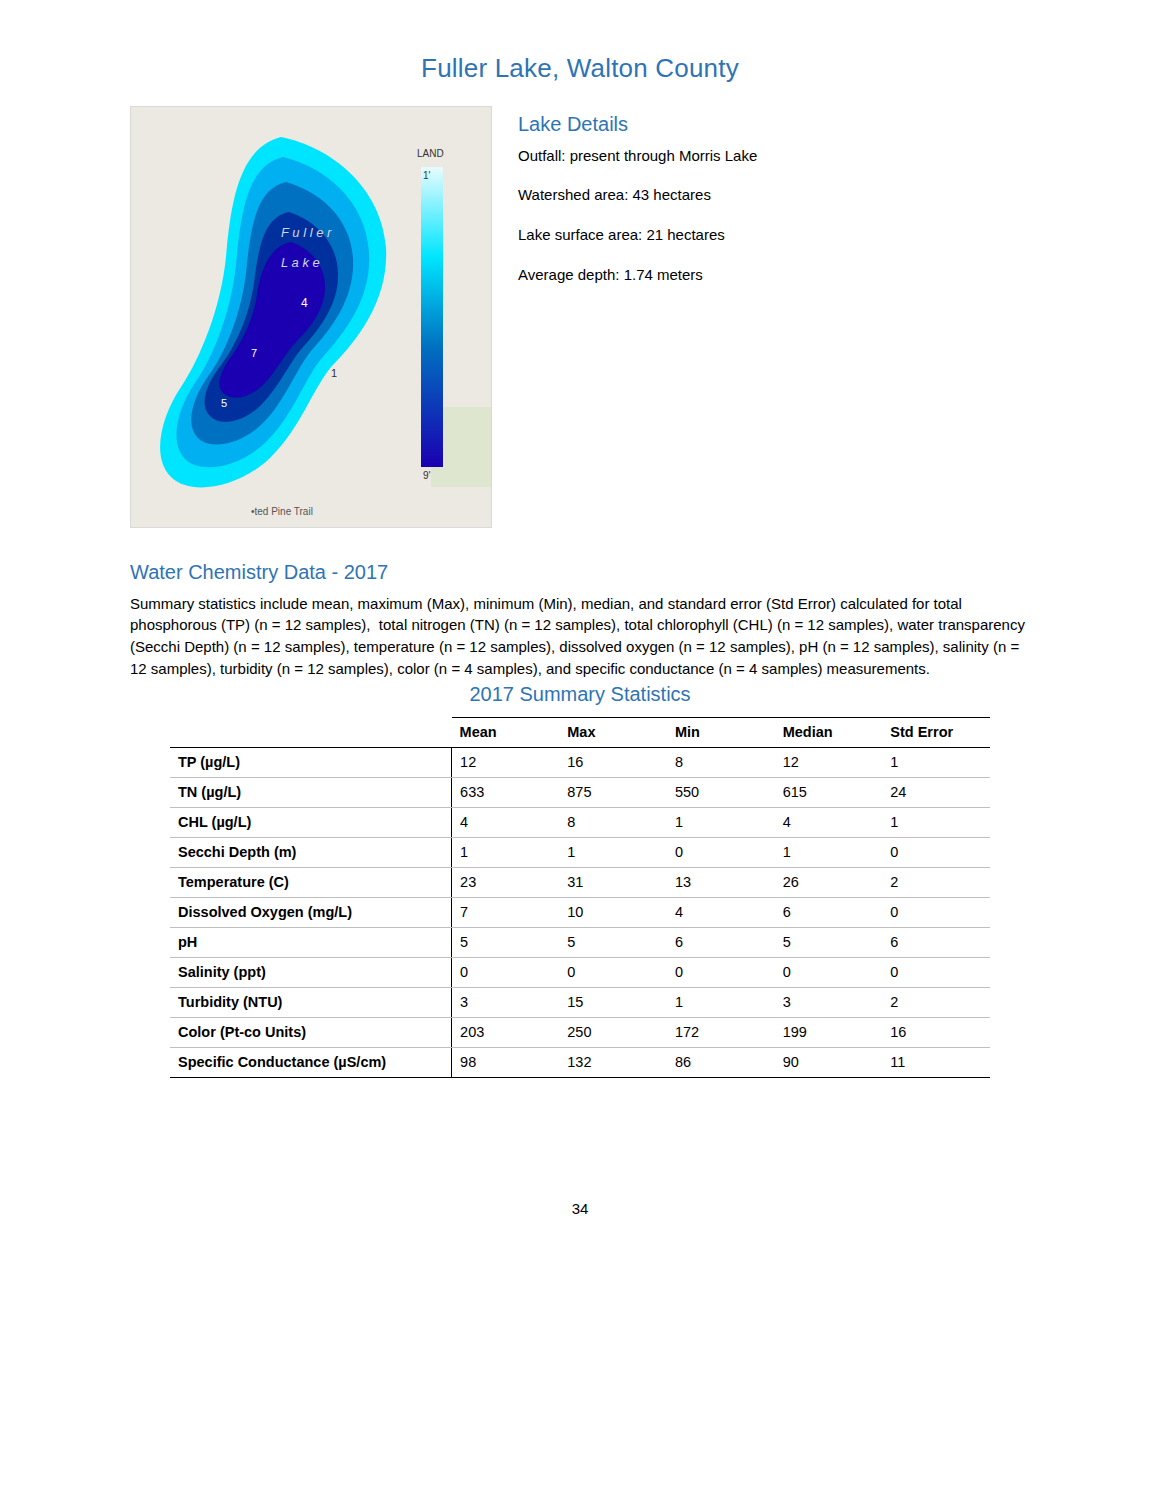Fuller Lake, Walton County
Lake Details
Outfall: present through Morris Lake
Watershed area: 43 hectares
Lake surface area: 21 hectares
Average depth: 1.74 meters
Water Chemistry Data - 2017
Summary statistics include mean, maximum (Max), minimum (Min), median, and standard error (Std Error) calculated for total phosphorous (TP) (n = 12 samples), total nitrogen (TN) (n = 12 samples), total chlorophyll (CHL) (n = 12 samples), water transparency (Secchi Depth) (n = 12 samples), temperature (n = 12 samples), dissolved oxygen (n = 12 samples), pH (n = 12 samples), salinity (n = 12 samples), turbidity (n = 12 samples), color (n = 4 samples), and specific conductance (n = 4 samples) measurements.
2017 Summary Statistics
| | Mean | Max | Min | Median | Std Error |
| --- | --- | --- | --- | --- | --- |
| TP (µg/L) | 12 | 16 | 8 | 12 | 1 |
| TN (µg/L) | 633 | 875 | 550 | 615 | 24 |
| CHL (µg/L) | 4 | 8 | 1 | 4 | 1 |
| Secchi Depth (m) | 1 | 1 | 0 | 1 | 0 |
| Temperature (C) | 23 | 31 | 13 | 26 | 2 |
| Dissolved Oxygen (mg/L) | 7 | 10 | 4 | 6 | 0 |
| pH | 5 | 5 | 6 | 5 | 6 |
| Salinity (ppt) | 0 | 0 | 0 | 0 | 0 |
| Turbidity (NTU) | 3 | 15 | 1 | 3 | 2 |
| Color (Pt-co Units) | 203 | 250 | 172 | 199 | 16 |
| Specific Conductance (µS/cm) | 98 | 132 | 86 | 90 | 11 |
34